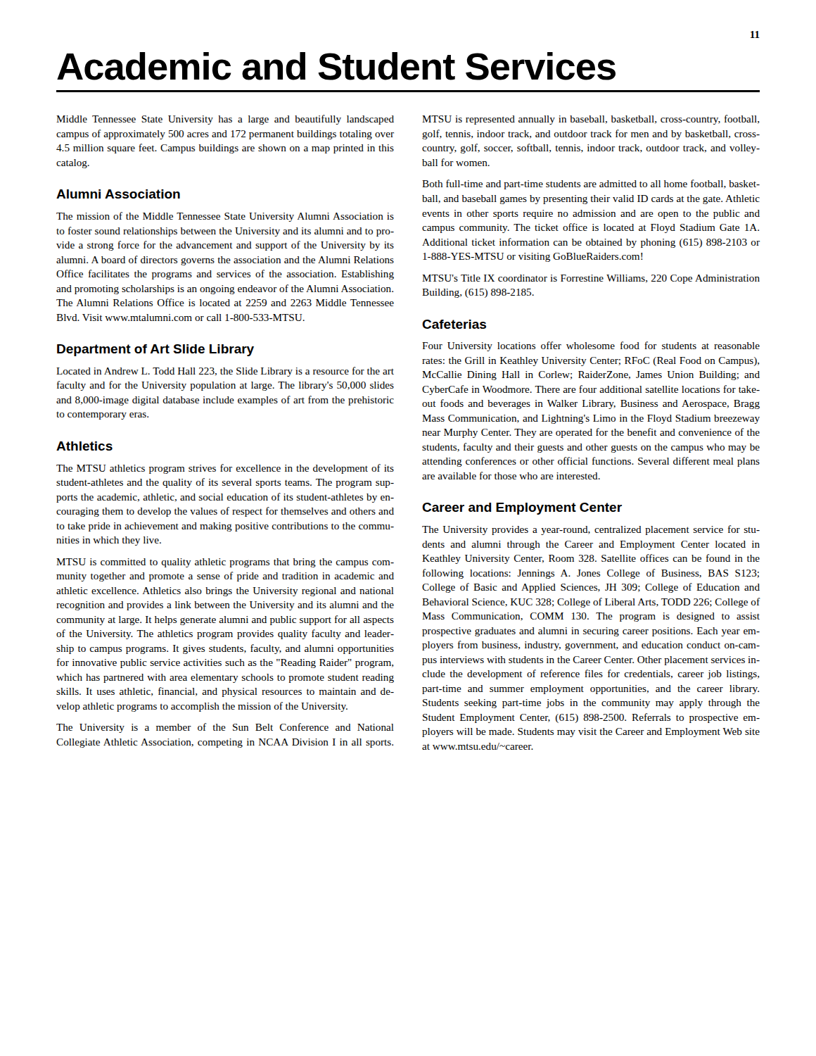11
Academic and Student Services
Middle Tennessee State University has a large and beautifully landscaped campus of approximately 500 acres and 172 permanent buildings totaling over 4.5 million square feet. Campus buildings are shown on a map printed in this catalog.
Alumni Association
The mission of the Middle Tennessee State University Alumni Association is to foster sound relationships between the University and its alumni and to provide a strong force for the advancement and support of the University by its alumni. A board of directors governs the association and the Alumni Relations Office facilitates the programs and services of the association. Establishing and promoting scholarships is an ongoing endeavor of the Alumni Association. The Alumni Relations Office is located at 2259 and 2263 Middle Tennessee Blvd. Visit www.mtalumni.com or call 1-800-533-MTSU.
Department of Art Slide Library
Located in Andrew L. Todd Hall 223, the Slide Library is a resource for the art faculty and for the University population at large. The library's 50,000 slides and 8,000-image digital database include examples of art from the prehistoric to contemporary eras.
Athletics
The MTSU athletics program strives for excellence in the development of its student-athletes and the quality of its several sports teams. The program supports the academic, athletic, and social education of its student-athletes by encouraging them to develop the values of respect for themselves and others and to take pride in achievement and making positive contributions to the communities in which they live.
MTSU is committed to quality athletic programs that bring the campus community together and promote a sense of pride and tradition in academic and athletic excellence. Athletics also brings the University regional and national recognition and provides a link between the University and its alumni and the community at large. It helps generate alumni and public support for all aspects of the University. The athletics program provides quality faculty and leadership to campus programs. It gives students, faculty, and alumni opportunities for innovative public service activities such as the "Reading Raider" program, which has partnered with area elementary schools to promote student reading skills. It uses athletic, financial, and physical resources to maintain and develop athletic programs to accomplish the mission of the University.
The University is a member of the Sun Belt Conference and National Collegiate Athletic Association, competing in NCAA Division I in all sports. MTSU is represented annually in baseball, basketball, cross-country, football, golf, tennis, indoor track, and outdoor track for men and by basketball, cross-country, golf, soccer, softball, tennis, indoor track, outdoor track, and volleyball for women.
Both full-time and part-time students are admitted to all home football, basketball, and baseball games by presenting their valid ID cards at the gate. Athletic events in other sports require no admission and are open to the public and campus community. The ticket office is located at Floyd Stadium Gate 1A. Additional ticket information can be obtained by phoning (615) 898-2103 or 1-888-YES-MTSU or visiting GoBlueRaiders.com!
MTSU's Title IX coordinator is Forrestine Williams, 220 Cope Administration Building, (615) 898-2185.
Cafeterias
Four University locations offer wholesome food for students at reasonable rates: the Grill in Keathley University Center; RFoC (Real Food on Campus), McCallie Dining Hall in Corlew; RaiderZone, James Union Building; and CyberCafe in Woodmore. There are four additional satellite locations for take-out foods and beverages in Walker Library, Business and Aerospace, Bragg Mass Communication, and Lightning's Limo in the Floyd Stadium breezeway near Murphy Center. They are operated for the benefit and convenience of the students, faculty and their guests and other guests on the campus who may be attending conferences or other official functions. Several different meal plans are available for those who are interested.
Career and Employment Center
The University provides a year-round, centralized placement service for students and alumni through the Career and Employment Center located in Keathley University Center, Room 328. Satellite offices can be found in the following locations: Jennings A. Jones College of Business, BAS S123; College of Basic and Applied Sciences, JH 309; College of Education and Behavioral Science, KUC 328; College of Liberal Arts, TODD 226; College of Mass Communication, COMM 130. The program is designed to assist prospective graduates and alumni in securing career positions. Each year employers from business, industry, government, and education conduct on-campus interviews with students in the Career Center. Other placement services include the development of reference files for credentials, career job listings, part-time and summer employment opportunities, and the career library. Students seeking part-time jobs in the community may apply through the Student Employment Center, (615) 898-2500. Referrals to prospective employers will be made. Students may visit the Career and Employment Web site at www.mtsu.edu/~career.